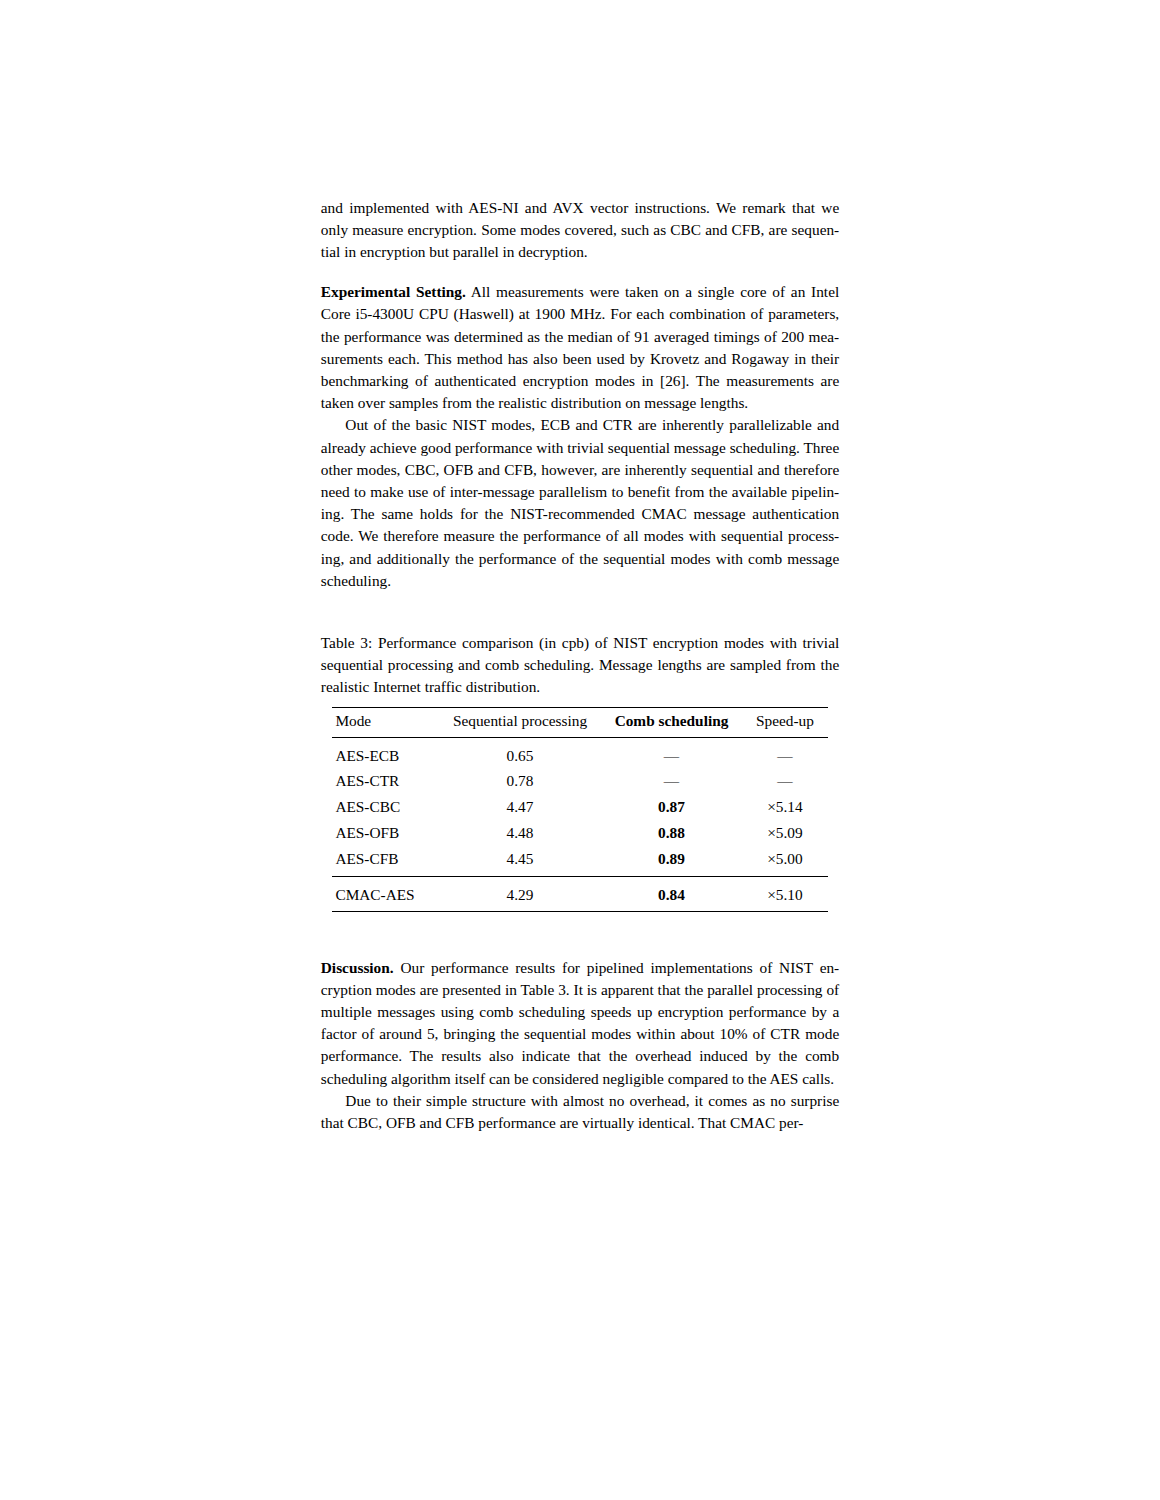and implemented with AES-NI and AVX vector instructions. We remark that we only measure encryption. Some modes covered, such as CBC and CFB, are sequential in encryption but parallel in decryption.
Experimental Setting. All measurements were taken on a single core of an Intel Core i5-4300U CPU (Haswell) at 1900 MHz. For each combination of parameters, the performance was determined as the median of 91 averaged timings of 200 measurements each. This method has also been used by Krovetz and Rogaway in their benchmarking of authenticated encryption modes in [26]. The measurements are taken over samples from the realistic distribution on message lengths.
Out of the basic NIST modes, ECB and CTR are inherently parallelizable and already achieve good performance with trivial sequential message scheduling. Three other modes, CBC, OFB and CFB, however, are inherently sequential and therefore need to make use of inter-message parallelism to benefit from the available pipelining. The same holds for the NIST-recommended CMAC message authentication code. We therefore measure the performance of all modes with sequential processing, and additionally the performance of the sequential modes with comb message scheduling.
Table 3: Performance comparison (in cpb) of NIST encryption modes with trivial sequential processing and comb scheduling. Message lengths are sampled from the realistic Internet traffic distribution.
| Mode | Sequential processing | Comb scheduling | Speed-up |
| --- | --- | --- | --- |
| AES-ECB | 0.65 | — | — |
| AES-CTR | 0.78 | — | — |
| AES-CBC | 4.47 | 0.87 | ×5.14 |
| AES-OFB | 4.48 | 0.88 | ×5.09 |
| AES-CFB | 4.45 | 0.89 | ×5.00 |
| CMAC-AES | 4.29 | 0.84 | ×5.10 |
Discussion. Our performance results for pipelined implementations of NIST encryption modes are presented in Table 3. It is apparent that the parallel processing of multiple messages using comb scheduling speeds up encryption performance by a factor of around 5, bringing the sequential modes within about 10% of CTR mode performance. The results also indicate that the overhead induced by the comb scheduling algorithm itself can be considered negligible compared to the AES calls.
Due to their simple structure with almost no overhead, it comes as no surprise that CBC, OFB and CFB performance are virtually identical. That CMAC per-